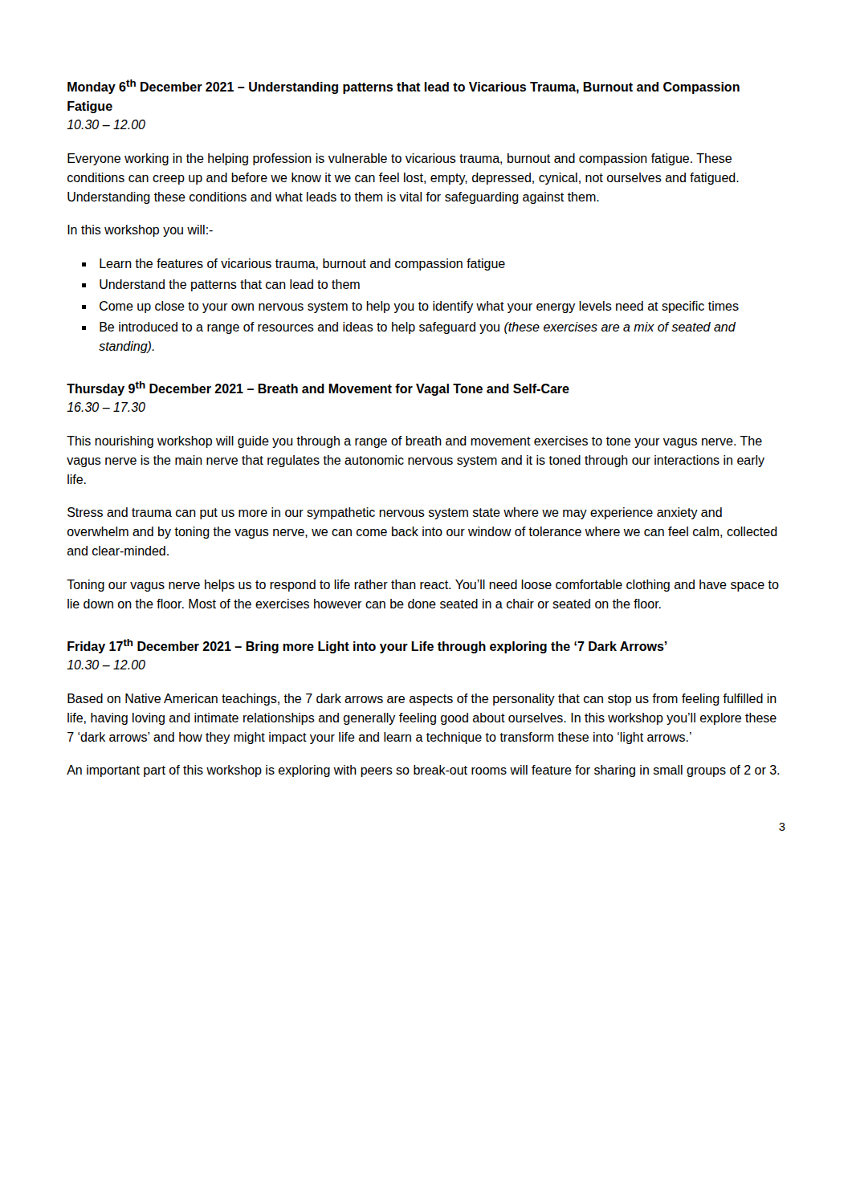Monday 6th December 2021 – Understanding patterns that lead to Vicarious Trauma, Burnout and Compassion Fatigue
10.30 – 12.00
Everyone working in the helping profession is vulnerable to vicarious trauma, burnout and compassion fatigue. These conditions can creep up and before we know it we can feel lost, empty, depressed, cynical, not ourselves and fatigued. Understanding these conditions and what leads to them is vital for safeguarding against them.
In this workshop you will:-
Learn the features of vicarious trauma, burnout and compassion fatigue
Understand the patterns that can lead to them
Come up close to your own nervous system to help you to identify what your energy levels need at specific times
Be introduced to a range of resources and ideas to help safeguard you (these exercises are a mix of seated and standing).
Thursday 9th December 2021 – Breath and Movement for Vagal Tone and Self-Care
16.30 – 17.30
This nourishing workshop will guide you through a range of breath and movement exercises to tone your vagus nerve. The vagus nerve is the main nerve that regulates the autonomic nervous system and it is toned through our interactions in early life.
Stress and trauma can put us more in our sympathetic nervous system state where we may experience anxiety and overwhelm and by toning the vagus nerve, we can come back into our window of tolerance where we can feel calm, collected and clear-minded.
Toning our vagus nerve helps us to respond to life rather than react. You’ll need loose comfortable clothing and have space to lie down on the floor. Most of the exercises however can be done seated in a chair or seated on the floor.
Friday 17th December 2021 – Bring more Light into your Life through exploring the ‘7 Dark Arrows’
10.30 – 12.00
Based on Native American teachings, the 7 dark arrows are aspects of the personality that can stop us from feeling fulfilled in life, having loving and intimate relationships and generally feeling good about ourselves. In this workshop you’ll explore these 7 ‘dark arrows’ and how they might impact your life and learn a technique to transform these into ‘light arrows.’
An important part of this workshop is exploring with peers so break-out rooms will feature for sharing in small groups of 2 or 3.
3